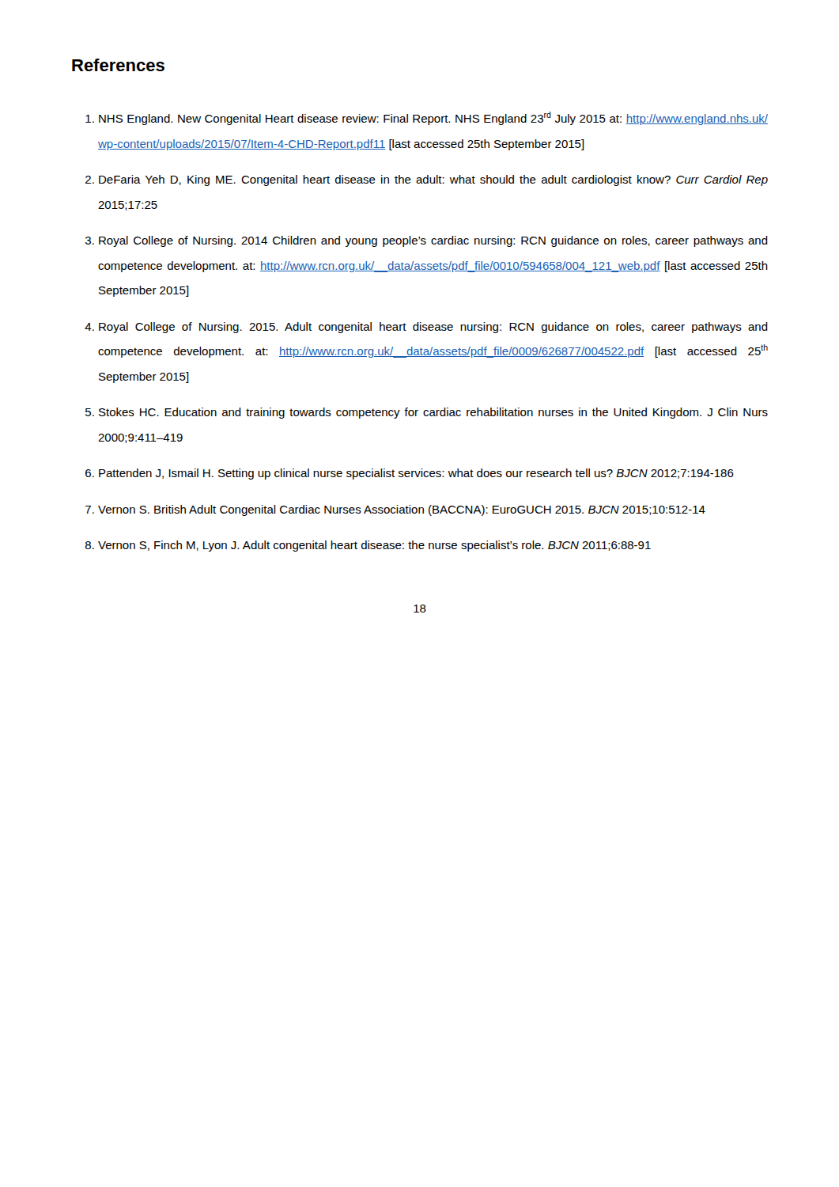References
NHS England. New Congenital Heart disease review: Final Report. NHS England 23rd July 2015 at: http://www.england.nhs.uk/wp-content/uploads/2015/07/Item-4-CHD-Report.pdf11 [last accessed 25th September 2015]
DeFaria Yeh D, King ME. Congenital heart disease in the adult: what should the adult cardiologist know? Curr Cardiol Rep 2015;17:25
Royal College of Nursing. 2014 Children and young people’s cardiac nursing: RCN guidance on roles, career pathways and competence development. at: http://www.rcn.org.uk/__data/assets/pdf_file/0010/594658/004_121_web.pdf [last accessed 25th September 2015]
Royal College of Nursing. 2015. Adult congenital heart disease nursing: RCN guidance on roles, career pathways and competence development. at: http://www.rcn.org.uk/__data/assets/pdf_file/0009/626877/004522.pdf [last accessed 25th September 2015]
Stokes HC. Education and training towards competency for cardiac rehabilitation nurses in the United Kingdom. J Clin Nurs 2000;9:411–419
Pattenden J, Ismail H. Setting up clinical nurse specialist services: what does our research tell us? BJCN 2012;7:194-186
Vernon S. British Adult Congenital Cardiac Nurses Association (BACCNA): EuroGUCH 2015. BJCN 2015;10:512-14
Vernon S, Finch M, Lyon J. Adult congenital heart disease: the nurse specialist’s role. BJCN 2011;6:88-91
18